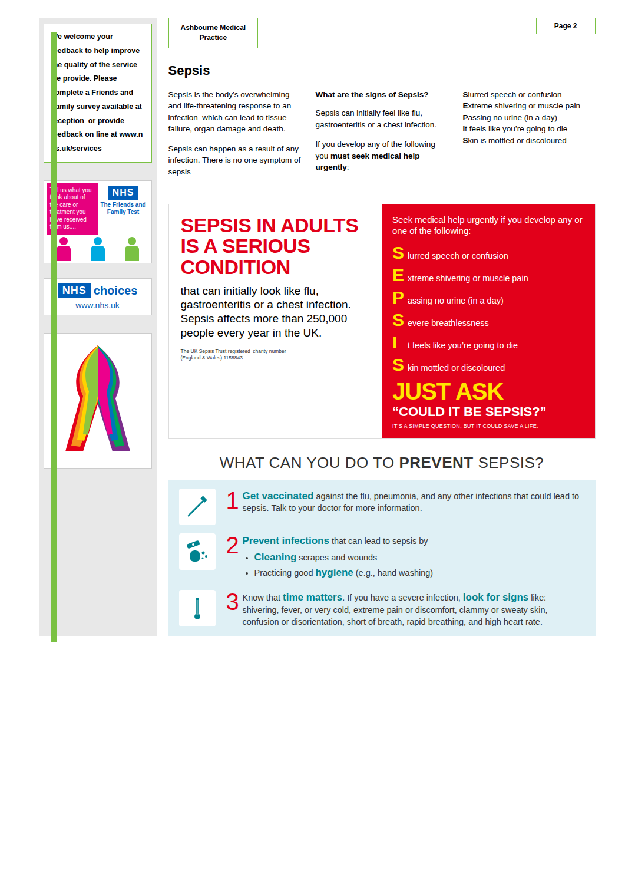We welcome your feedback to help improve the quality of the service we provide. Please complete a Friends and Family survey available at reception or provide feedback on line at www.nhs.uk/services
Tell us what you think about of the care or treatment you have received from us....
NHS
The Friends and Family Test
NHS choices
www.nhs.uk
Ashbourne Medical
Practice
Page 2
Sepsis
Sepsis is the body’s overwhelming and life-threatening response to an infection which can lead to tissue failure, organ damage and death.
Sepsis can happen as a result of any infection. There is no one symptom of sepsis
What are the signs of Sepsis?
Sepsis can initially feel like flu, gastroenteritis or a chest infection.
If you develop any of the following you must seek medical help urgently:
Slurred speech or confusion
Extreme shivering or muscle pain
Passing no urine (in a day)
It feels like you’re going to die
Skin is mottled or discoloured
SEPSIS IN ADULTS IS A SERIOUS CONDITION
that can initially look like flu, gastroenteritis or a chest infection. Sepsis affects more than 250,000 people every year in the UK.
The UK Sepsis Trust registered charity number
(England & Wales) 1158843
Seek medical help urgently if you develop any or one of the following:
Slurred speech or confusion
Extreme shivering or muscle pain
Passing no urine (in a day)
Severe breathlessness
It feels like you’re going to die
Skin mottled or discoloured
JUST ASK
“COULD IT BE SEPSIS?”
IT’S A SIMPLE QUESTION, BUT IT COULD SAVE A LIFE.
WHAT CAN YOU DO TO PREVENT SEPSIS?
1
Get vaccinated against the flu, pneumonia, and any other infections that could lead to sepsis. Talk to your doctor for more information.
2
Prevent infections that can lead to sepsis by
Cleaning scrapes and wounds
Practicing good hygiene (e.g., hand washing)
3
Know that time matters. If you have a severe infection, look for signs like: shivering, fever, or very cold, extreme pain or discomfort, clammy or sweaty skin, confusion or disorientation, short of breath, rapid breathing, and high heart rate.